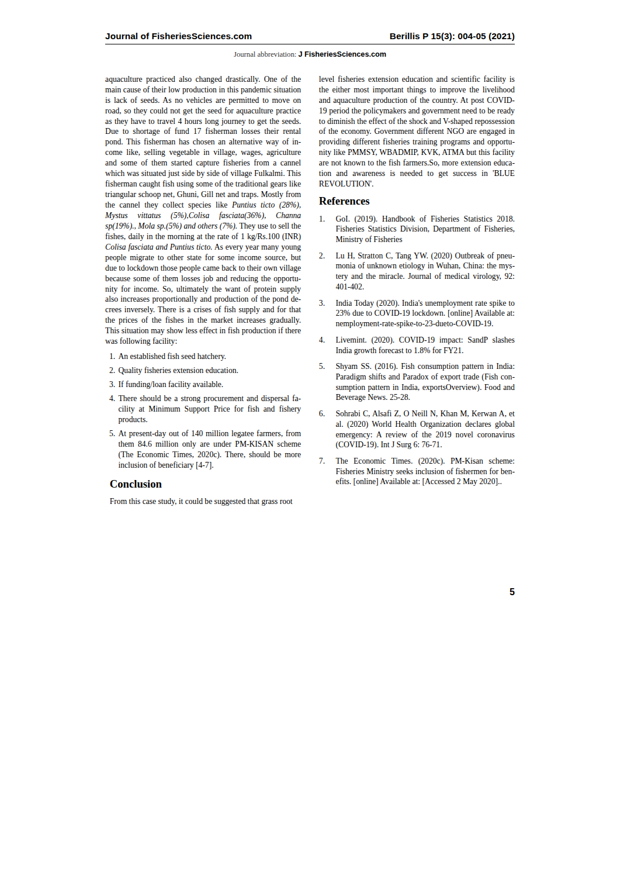Journal of FisheriesSciences.com
Berillis P 15(3): 004-05 (2021)
Journal abbreviation: J FisheriesSciences.com
aquaculture practiced also changed drastically. One of the main cause of their low production in this pandemic situation is lack of seeds. As no vehicles are permitted to move on road, so they could not get the seed for aquaculture practice as they have to travel 4 hours long journey to get the seeds. Due to shortage of fund 17 fisherman losses their rental pond. This fisherman has chosen an alternative way of income like, selling vegetable in village, wages, agriculture and some of them started capture fisheries from a cannel which was situated just side by side of village Fulkalmi. This fisherman caught fish using some of the traditional gears like triangular schoop net, Ghuni, Gill net and traps. Mostly from the cannel they collect species like Puntius ticto (28%), Mystus vittatus (5%),Colisa fasciata(36%), Channa sp(19%)., Mola sp.(5%) and others (7%). They use to sell the fishes, daily in the morning at the rate of 1 kg/Rs.100 (INR) Colisa fasciata and Puntius ticto. As every year many young people migrate to other state for some income source, but due to lockdown those people came back to their own village because some of them losses job and reducing the opportunity for income. So, ultimately the want of protein supply also increases proportionally and production of the pond decrees inversely. There is a crises of fish supply and for that the prices of the fishes in the market increases gradually. This situation may show less effect in fish production if there was following facility:
An established fish seed hatchery.
Quality fisheries extension education.
If funding/loan facility available.
There should be a strong procurement and dispersal facility at Minimum Support Price for fish and fishery products.
At present-day out of 140 million legatee farmers, from them 84.6 million only are under PM-KISAN scheme (The Economic Times, 2020c). There, should be more inclusion of beneficiary [4-7].
Conclusion
From this case study, it could be suggested that grass root
level fisheries extension education and scientific facility is the either most important things to improve the livelihood and aquaculture production of the country. At post COVID-19 period the policymakers and government need to be ready to diminish the effect of the shock and V-shaped repossession of the economy. Government different NGO are engaged in providing different fisheries training programs and opportunity like PMMSY, WBADMIP, KVK, ATMA but this facility are not known to the fish farmers.So, more extension education and awareness is needed to get success in 'BLUE REVOLUTION'.
References
GoI. (2019). Handbook of Fisheries Statistics 2018. Fisheries Statistics Division, Department of Fisheries, Ministry of Fisheries
Lu H, Stratton C, Tang YW. (2020) Outbreak of pneumonia of unknown etiology in Wuhan, China: the mystery and the miracle. Journal of medical virology, 92: 401-402.
India Today (2020). India's unemployment rate spike to 23% due to COVID-19 lockdown. [online] Available at: nemployment-rate-spike-to-23-dueto-COVID-19.
Livemint. (2020). COVID-19 impact: SandP slashes India growth forecast to 1.8% for FY21.
Shyam SS. (2016). Fish consumption pattern in India: Paradigm shifts and Paradox of export trade (Fish consumption pattern in India, exportsOverview). Food and Beverage News. 25-28.
Sohrabi C, Alsafi Z, O Neill N, Khan M, Kerwan A, et al. (2020) World Health Organization declares global emergency: A review of the 2019 novel coronavirus (COVID-19). Int J Surg 6: 76-71.
The Economic Times. (2020c). PM-Kisan scheme: Fisheries Ministry seeks inclusion of fishermen for benefits. [online] Available at: [Accessed 2 May 2020]..
5